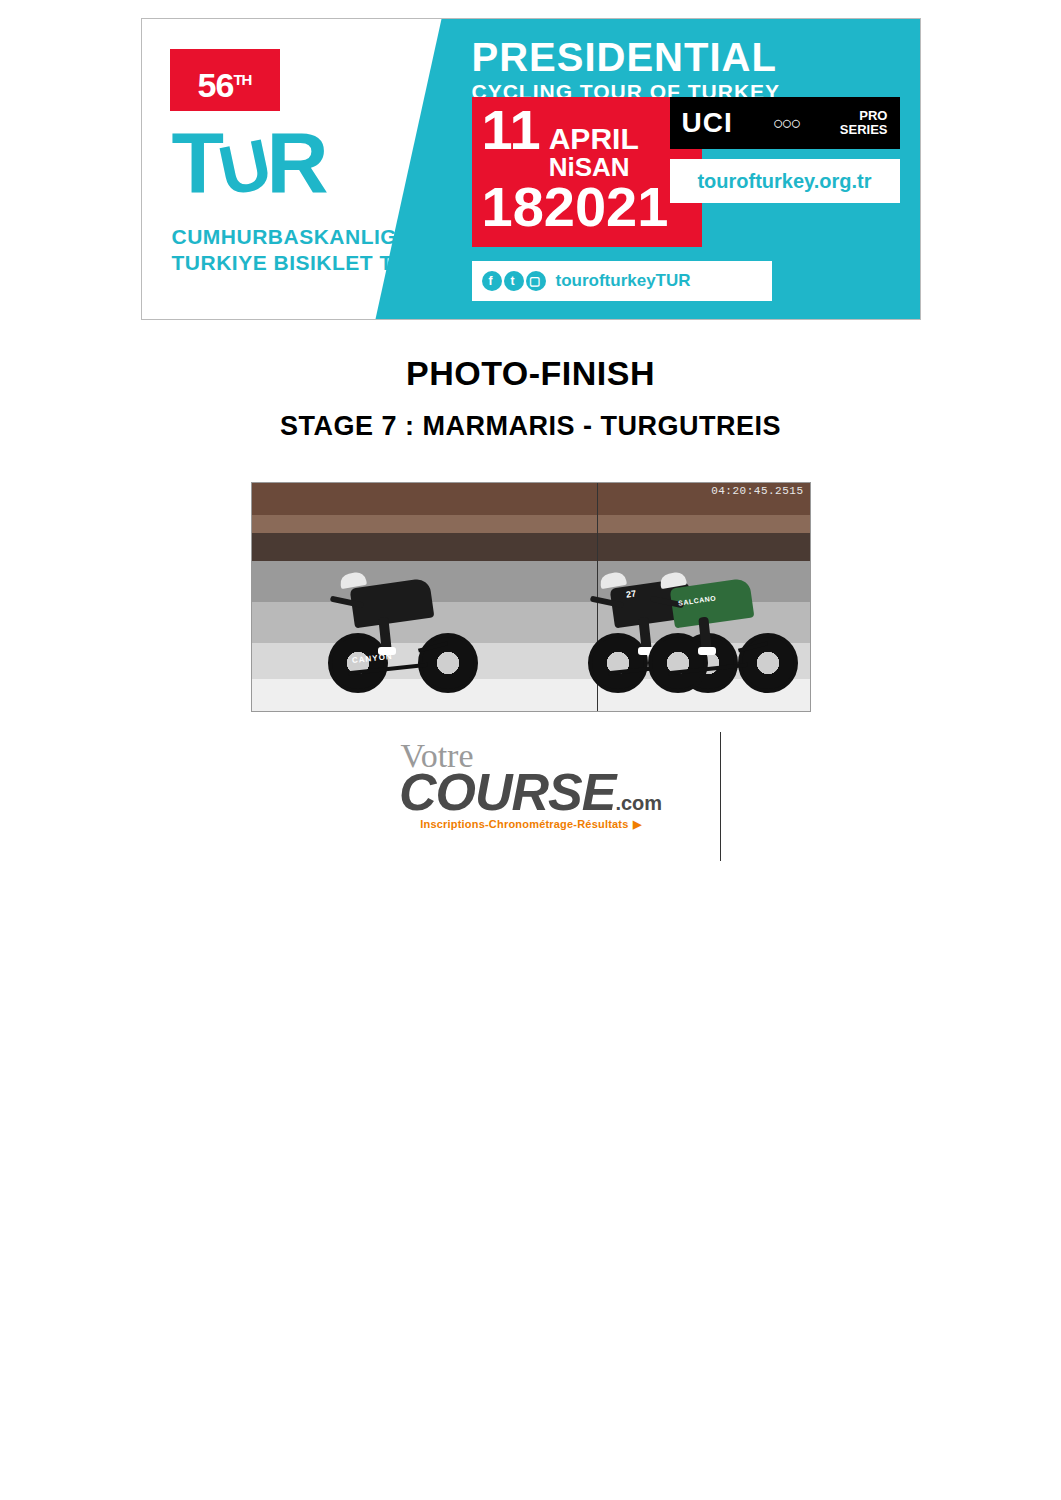56TH
TUR
CUMHURBASKANLIGI
TURKIYE BISIKLET TURU
PRESIDENTIAL
CYCLING TOUR OF TURKEY
11 APRILNiSAN
182021
UCI ○○○ PRO
SERIES
tourofturkey.org.tr
ft▢ tourofturkeyTUR
PHOTO-FINISH
STAGE 7 : MARMARIS - TURGUTREIS
04:20:45.2515
CANYON
27
SALCANO
Votre
COURSE.com
Inscriptions-Chronométrage-Résultats▶